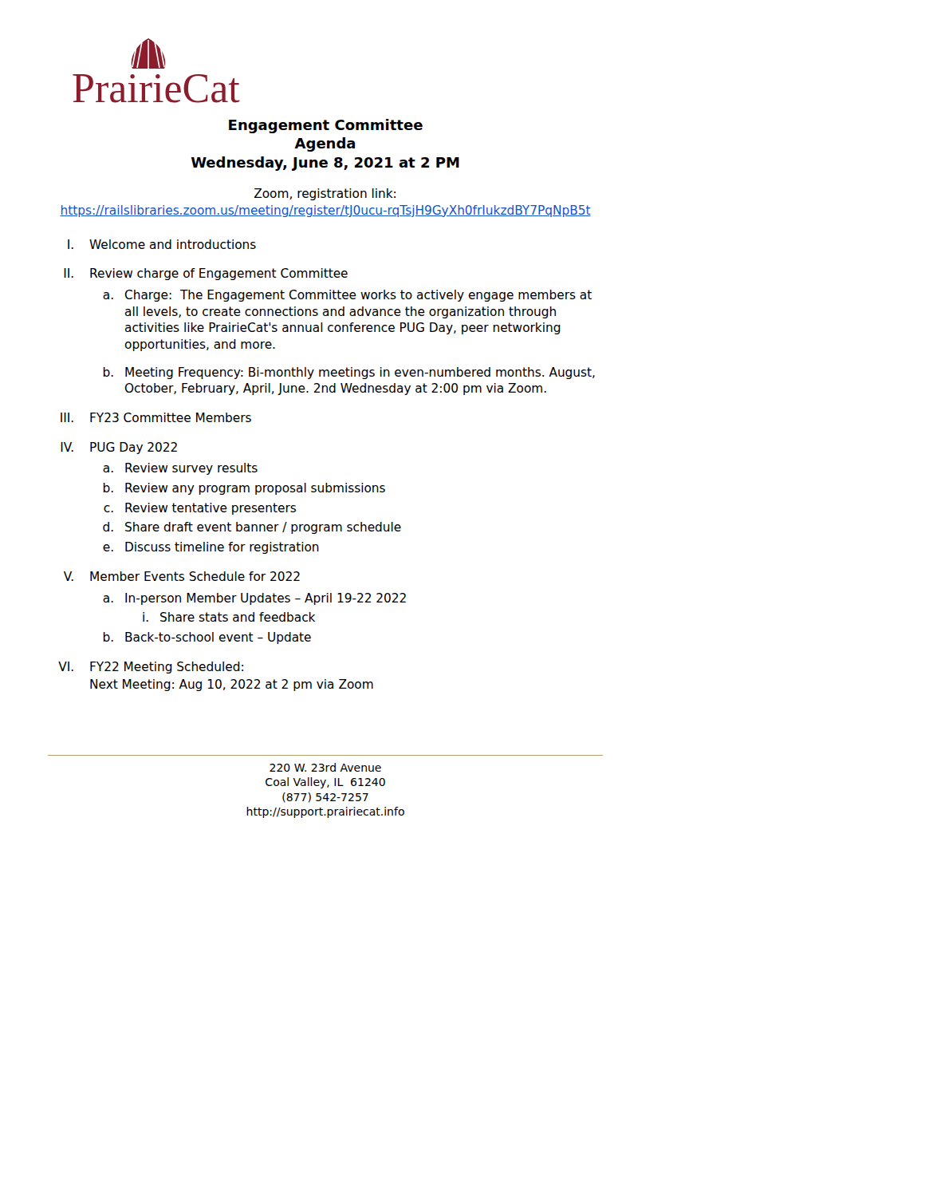PrairieCat
Engagement Committee
Agenda
Wednesday, June 8, 2021 at 2 PM
Zoom, registration link:
https://railslibraries.zoom.us/meeting/register/tJ0ucu-rqTsjH9GyXh0frIukzdBY7PqNpB5t
Welcome and introductions
Review charge of Engagement Committee
Charge: The Engagement Committee works to actively engage members at all levels, to create connections and advance the organization through activities like PrairieCat's annual conference PUG Day, peer networking opportunities, and more.
Meeting Frequency: Bi-monthly meetings in even-numbered months. August, October, February, April, June. 2nd Wednesday at 2:00 pm via Zoom.
FY23 Committee Members
PUG Day 2022
Review survey results
Review any program proposal submissions
Review tentative presenters
Share draft event banner / program schedule
Discuss timeline for registration
Member Events Schedule for 2022
In-person Member Updates – April 19-22 2022
Share stats and feedback
Back-to-school event – Update
FY22 Meeting Scheduled:
Next Meeting: Aug 10, 2022 at 2 pm via Zoom
220 W. 23rd Avenue
Coal Valley, IL 61240
(877) 542-7257
http://support.prairiecat.info